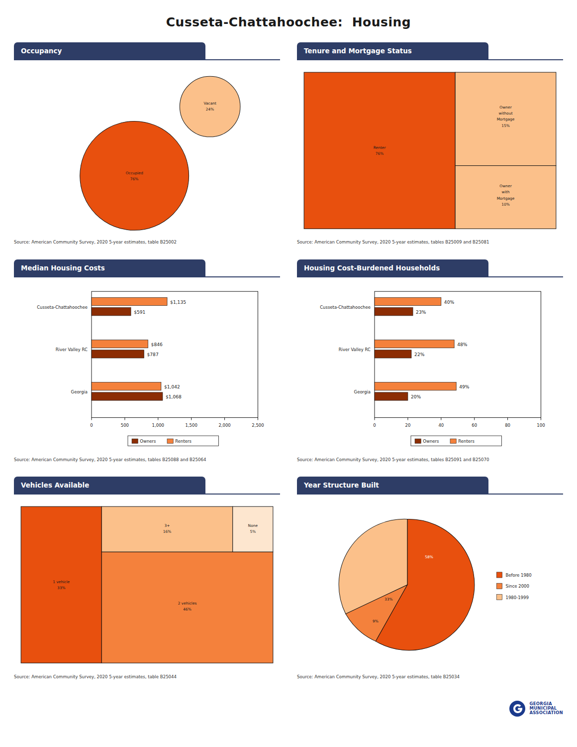Cusseta-Chattahoochee: Housing
Occupancy
Occupied 76% Vacant 24%
Source: American Community Survey, 2020 5-year estimates, table B25002
Tenure and Mortgage Status
Renter 76% Owner without Mortgage 15% Owner with Mortgage 10%
Source: American Community Survey, 2020 5-year estimates, tables B25009 and B25081
Median Housing Costs
0 500 1,000 1,500 2,000 2,500 Cusseta-Chattahoochee $1,135 $591 River Valley RC $846 $787 Georgia $1,042 $1,068 Owners Renters
Source: American Community Survey, 2020 5-year estimates, tables B25088 and B25064
Housing Cost-Burdened Households
0 20 40 60 80 100 Cusseta-Chattahoochee 40% 23% River Valley RC 48% 22% Georgia 49% 20% Owners Renters
Source: American Community Survey, 2020 5-year estimates, tables B25091 and B25070
Vehicles Available
1 vehicle 33% 3+ 16% None 5% 2 vehicles 46%
Source: American Community Survey, 2020 5-year estimates, table B25044
Year Structure Built
58% 9% 33% Before 1980 Since 2000 1980-1999
Source: American Community Survey, 2020 5-year estimates, table B25034
GEORGIA
MUNICIPAL
ASSOCIATION